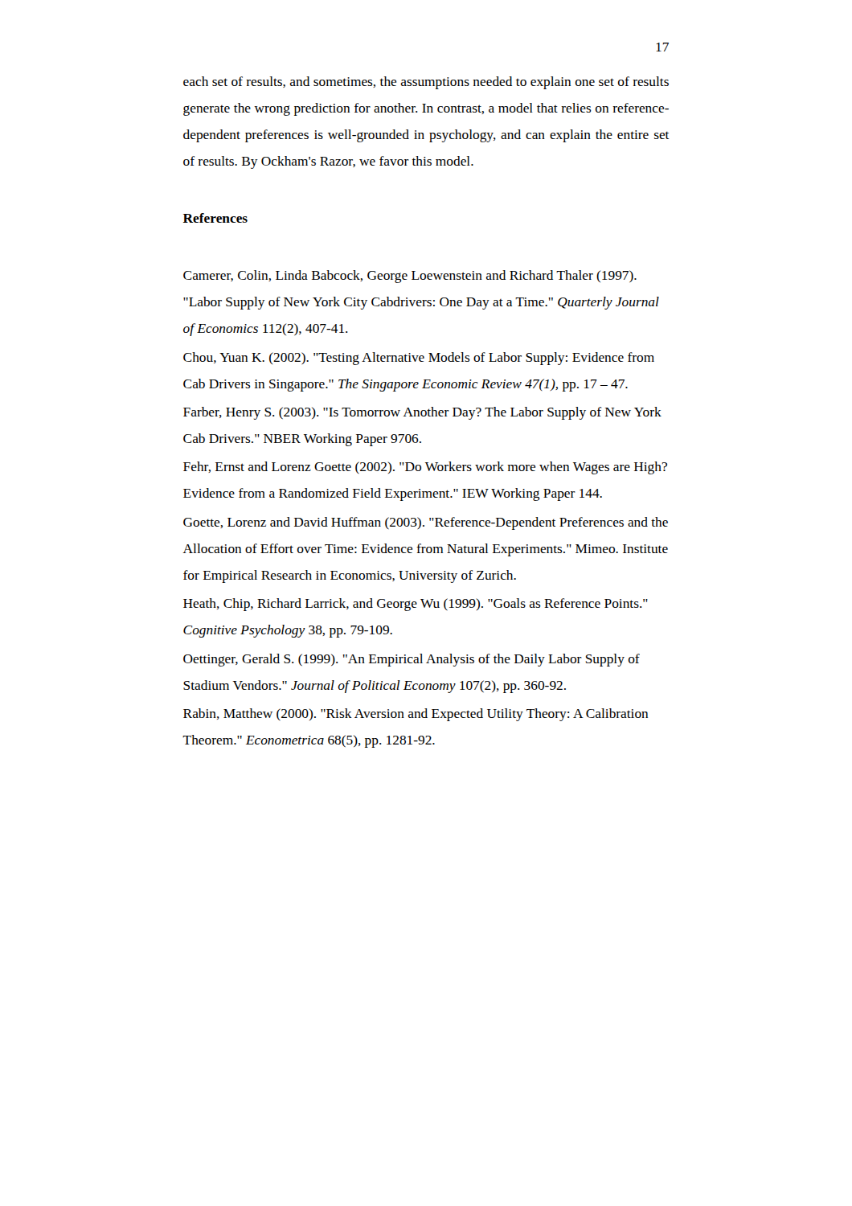17
each set of results, and sometimes, the assumptions needed to explain one set of results generate the wrong prediction for another. In contrast, a model that relies on reference-dependent preferences is well-grounded in psychology, and can explain the entire set of results. By Ockham's Razor, we favor this model.
References
Camerer, Colin, Linda Babcock, George Loewenstein and Richard Thaler (1997). "Labor Supply of New York City Cabdrivers: One Day at a Time." Quarterly Journal of Economics 112(2), 407-41.
Chou, Yuan K. (2002). "Testing Alternative Models of Labor Supply: Evidence from Cab Drivers in Singapore." The Singapore Economic Review 47(1), pp. 17 – 47.
Farber, Henry S. (2003). "Is Tomorrow Another Day? The Labor Supply of New York Cab Drivers." NBER Working Paper 9706.
Fehr, Ernst and Lorenz Goette (2002). "Do Workers work more when Wages are High? Evidence from a Randomized Field Experiment." IEW Working Paper 144.
Goette, Lorenz and David Huffman (2003). "Reference-Dependent Preferences and the Allocation of Effort over Time: Evidence from Natural Experiments." Mimeo. Institute for Empirical Research in Economics, University of Zurich.
Heath, Chip, Richard Larrick, and George Wu (1999). "Goals as Reference Points." Cognitive Psychology 38, pp. 79-109.
Oettinger, Gerald S. (1999). "An Empirical Analysis of the Daily Labor Supply of Stadium Vendors." Journal of Political Economy 107(2), pp. 360-92.
Rabin, Matthew (2000). "Risk Aversion and Expected Utility Theory: A Calibration Theorem." Econometrica 68(5), pp. 1281-92.